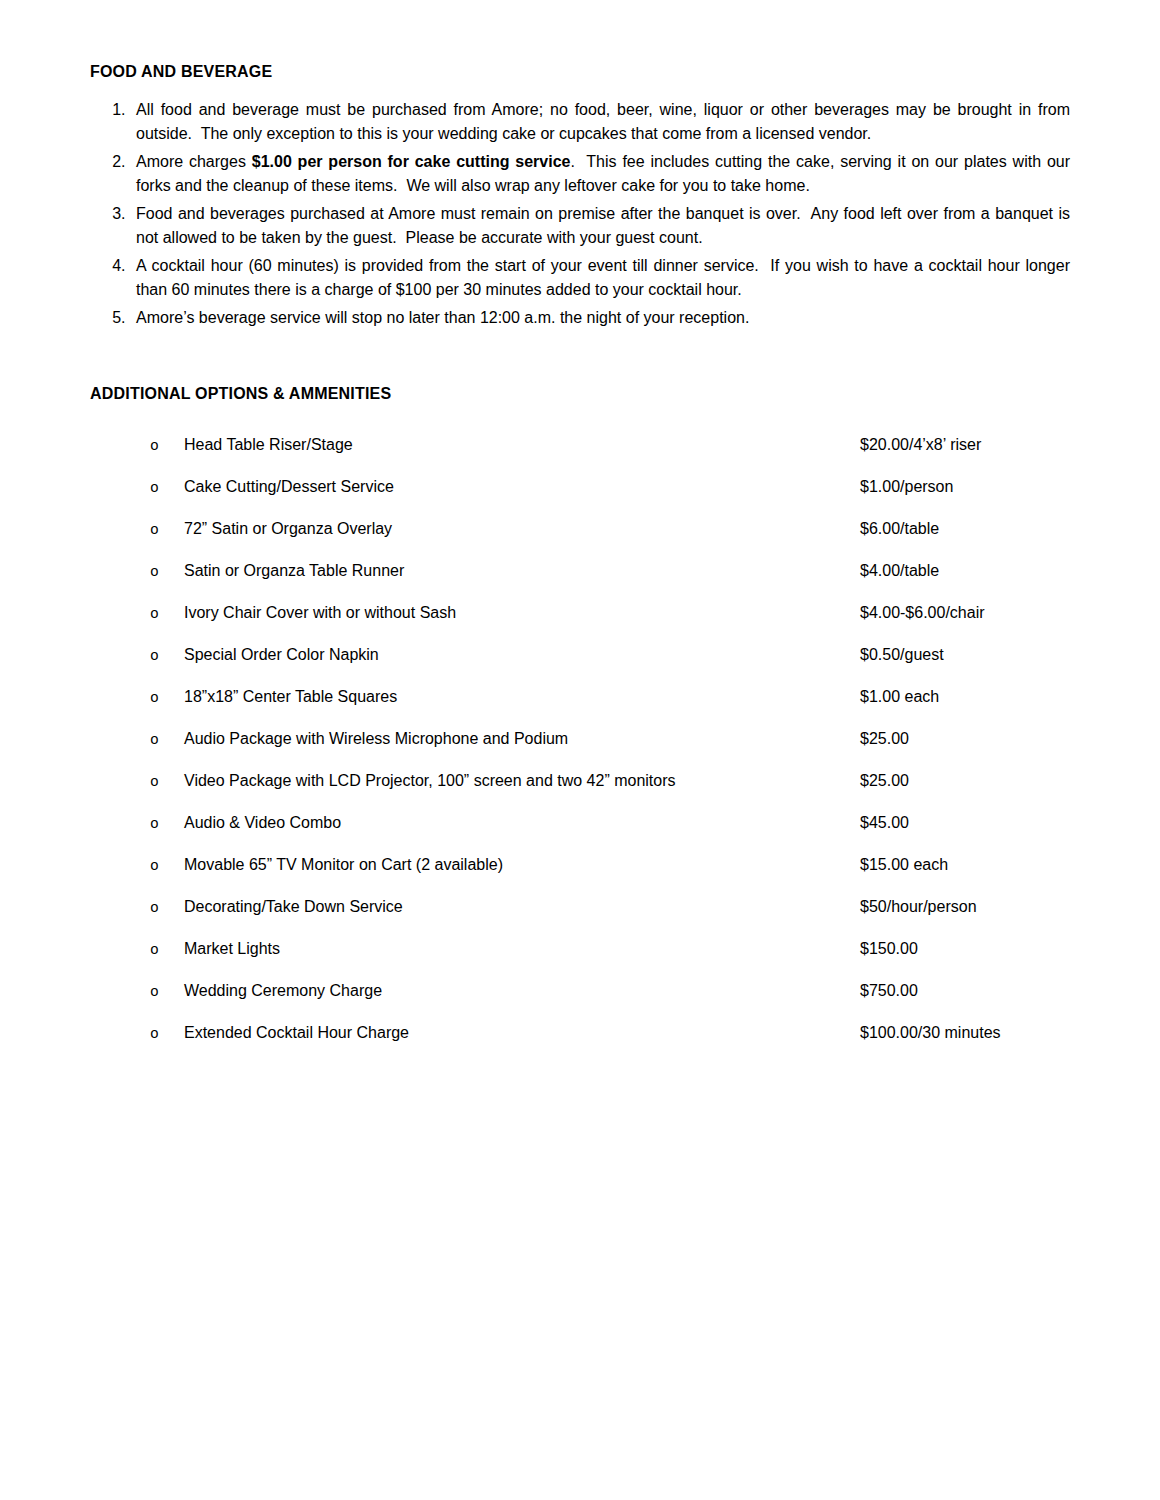FOOD AND BEVERAGE
All food and beverage must be purchased from Amore; no food, beer, wine, liquor or other beverages may be brought in from outside. The only exception to this is your wedding cake or cupcakes that come from a licensed vendor.
Amore charges $1.00 per person for cake cutting service. This fee includes cutting the cake, serving it on our plates with our forks and the cleanup of these items. We will also wrap any leftover cake for you to take home.
Food and beverages purchased at Amore must remain on premise after the banquet is over. Any food left over from a banquet is not allowed to be taken by the guest. Please be accurate with your guest count.
A cocktail hour (60 minutes) is provided from the start of your event till dinner service. If you wish to have a cocktail hour longer than 60 minutes there is a charge of $100 per 30 minutes added to your cocktail hour.
Amore’s beverage service will stop no later than 12:00 a.m. the night of your reception.
ADDITIONAL OPTIONS & AMMENITIES
| o | Head Table Riser/Stage | $20.00/4’x8’ riser |
| o | Cake Cutting/Dessert Service | $1.00/person |
| o | 72” Satin or Organza Overlay | $6.00/table |
| o | Satin or Organza Table Runner | $4.00/table |
| o | Ivory Chair Cover with or without Sash | $4.00-$6.00/chair |
| o | Special Order Color Napkin | $0.50/guest |
| o | 18”x18” Center Table Squares | $1.00 each |
| o | Audio Package with Wireless Microphone and Podium | $25.00 |
| o | Video Package with LCD Projector, 100” screen and two 42” monitors | $25.00 |
| o | Audio & Video Combo | $45.00 |
| o | Movable 65” TV Monitor on Cart (2 available) | $15.00 each |
| o | Decorating/Take Down Service | $50/hour/person |
| o | Market Lights | $150.00 |
| o | Wedding Ceremony Charge | $750.00 |
| o | Extended Cocktail Hour Charge | $100.00/30 minutes |